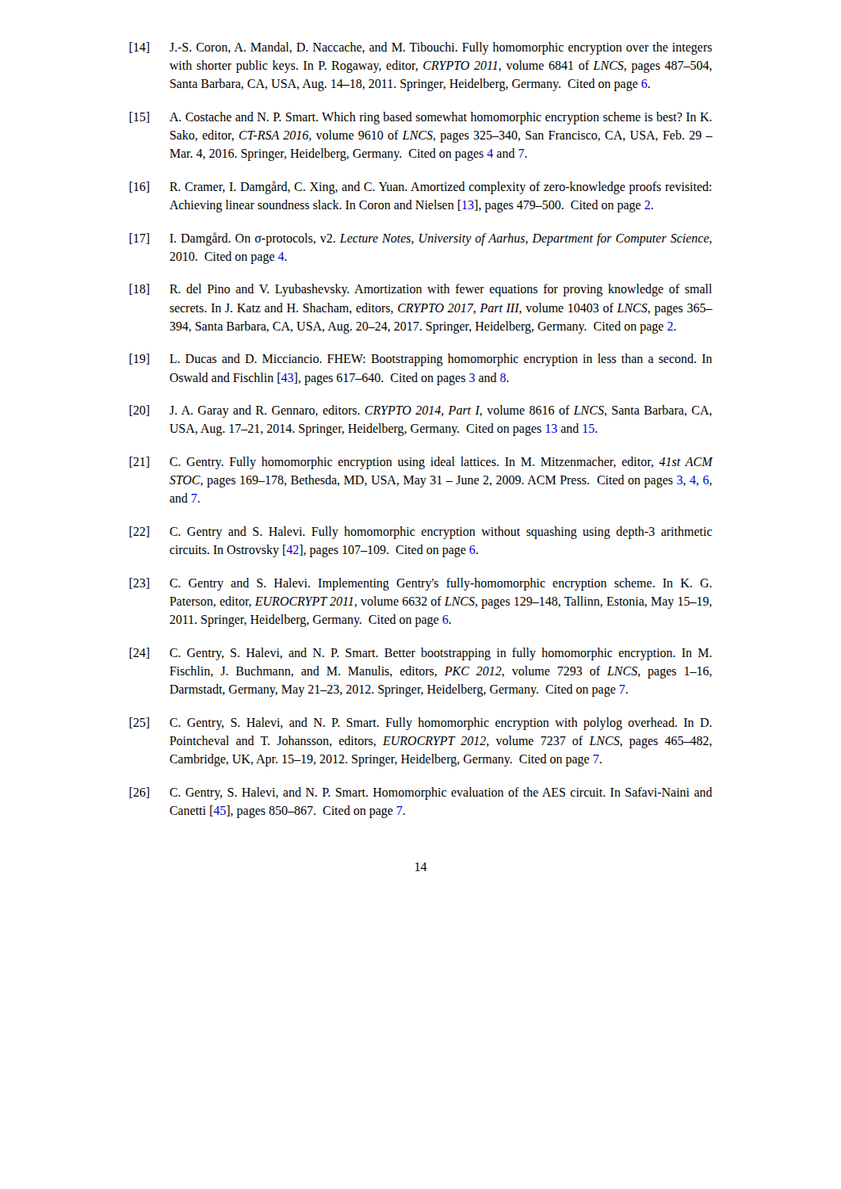[14] J.-S. Coron, A. Mandal, D. Naccache, and M. Tibouchi. Fully homomorphic encryption over the integers with shorter public keys. In P. Rogaway, editor, CRYPTO 2011, volume 6841 of LNCS, pages 487–504, Santa Barbara, CA, USA, Aug. 14–18, 2011. Springer, Heidelberg, Germany. Cited on page 6.
[15] A. Costache and N. P. Smart. Which ring based somewhat homomorphic encryption scheme is best? In K. Sako, editor, CT-RSA 2016, volume 9610 of LNCS, pages 325–340, San Francisco, CA, USA, Feb. 29 – Mar. 4, 2016. Springer, Heidelberg, Germany. Cited on pages 4 and 7.
[16] R. Cramer, I. Damgård, C. Xing, and C. Yuan. Amortized complexity of zero-knowledge proofs revisited: Achieving linear soundness slack. In Coron and Nielsen [13], pages 479–500. Cited on page 2.
[17] I. Damgård. On σ-protocols, v2. Lecture Notes, University of Aarhus, Department for Computer Science, 2010. Cited on page 4.
[18] R. del Pino and V. Lyubashevsky. Amortization with fewer equations for proving knowledge of small secrets. In J. Katz and H. Shacham, editors, CRYPTO 2017, Part III, volume 10403 of LNCS, pages 365–394, Santa Barbara, CA, USA, Aug. 20–24, 2017. Springer, Heidelberg, Germany. Cited on page 2.
[19] L. Ducas and D. Micciancio. FHEW: Bootstrapping homomorphic encryption in less than a second. In Oswald and Fischlin [43], pages 617–640. Cited on pages 3 and 8.
[20] J. A. Garay and R. Gennaro, editors. CRYPTO 2014, Part I, volume 8616 of LNCS, Santa Barbara, CA, USA, Aug. 17–21, 2014. Springer, Heidelberg, Germany. Cited on pages 13 and 15.
[21] C. Gentry. Fully homomorphic encryption using ideal lattices. In M. Mitzenmacher, editor, 41st ACM STOC, pages 169–178, Bethesda, MD, USA, May 31 – June 2, 2009. ACM Press. Cited on pages 3, 4, 6, and 7.
[22] C. Gentry and S. Halevi. Fully homomorphic encryption without squashing using depth-3 arithmetic circuits. In Ostrovsky [42], pages 107–109. Cited on page 6.
[23] C. Gentry and S. Halevi. Implementing Gentry's fully-homomorphic encryption scheme. In K. G. Paterson, editor, EUROCRYPT 2011, volume 6632 of LNCS, pages 129–148, Tallinn, Estonia, May 15–19, 2011. Springer, Heidelberg, Germany. Cited on page 6.
[24] C. Gentry, S. Halevi, and N. P. Smart. Better bootstrapping in fully homomorphic encryption. In M. Fischlin, J. Buchmann, and M. Manulis, editors, PKC 2012, volume 7293 of LNCS, pages 1–16, Darmstadt, Germany, May 21–23, 2012. Springer, Heidelberg, Germany. Cited on page 7.
[25] C. Gentry, S. Halevi, and N. P. Smart. Fully homomorphic encryption with polylog overhead. In D. Pointcheval and T. Johansson, editors, EUROCRYPT 2012, volume 7237 of LNCS, pages 465–482, Cambridge, UK, Apr. 15–19, 2012. Springer, Heidelberg, Germany. Cited on page 7.
[26] C. Gentry, S. Halevi, and N. P. Smart. Homomorphic evaluation of the AES circuit. In Safavi-Naini and Canetti [45], pages 850–867. Cited on page 7.
14